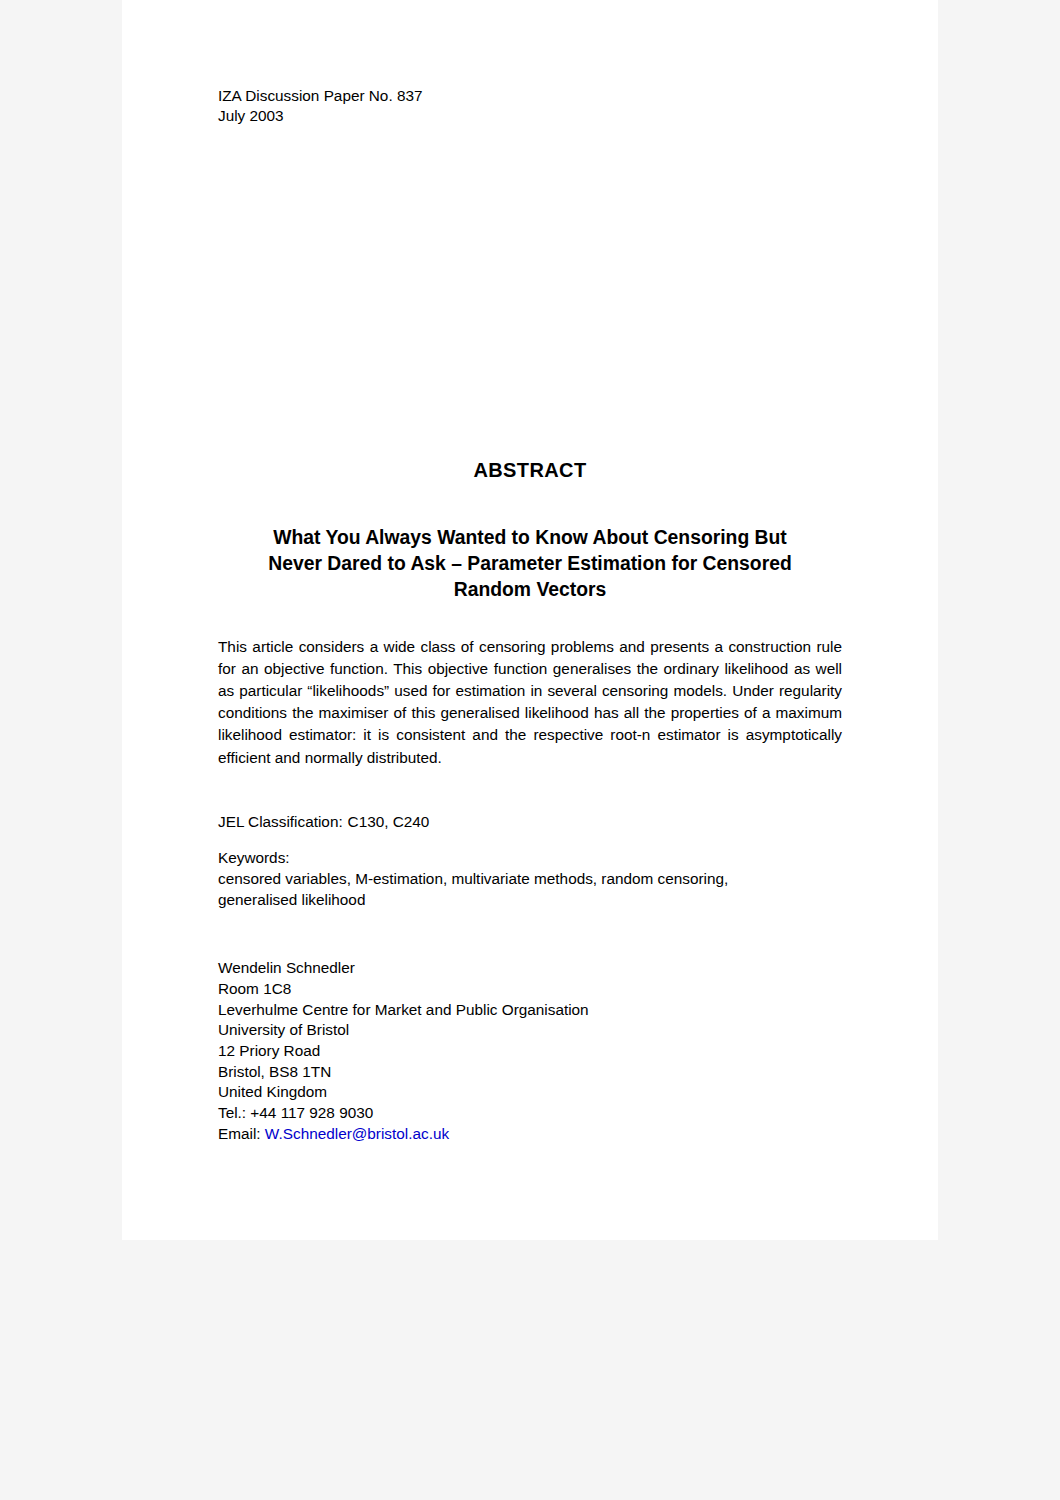IZA Discussion Paper No. 837
July 2003
ABSTRACT
What You Always Wanted to Know About Censoring But
Never Dared to Ask – Parameter Estimation for Censored
Random Vectors
This article considers a wide class of censoring problems and presents a construction rule for an objective function. This objective function generalises the ordinary likelihood as well as particular “likelihoods” used for estimation in several censoring models. Under regularity conditions the maximiser of this generalised likelihood has all the properties of a maximum likelihood estimator: it is consistent and the respective root-n estimator is asymptotically efficient and normally distributed.
JEL Classification: C130, C240
Keywords: censored variables, M-estimation, multivariate methods, random censoring,
generalised likelihood
Wendelin Schnedler
Room 1C8
Leverhulme Centre for Market and Public Organisation
University of Bristol
12 Priory Road
Bristol, BS8 1TN
United Kingdom
Tel.: +44 117 928 9030
Email: W.Schnedler@bristol.ac.uk